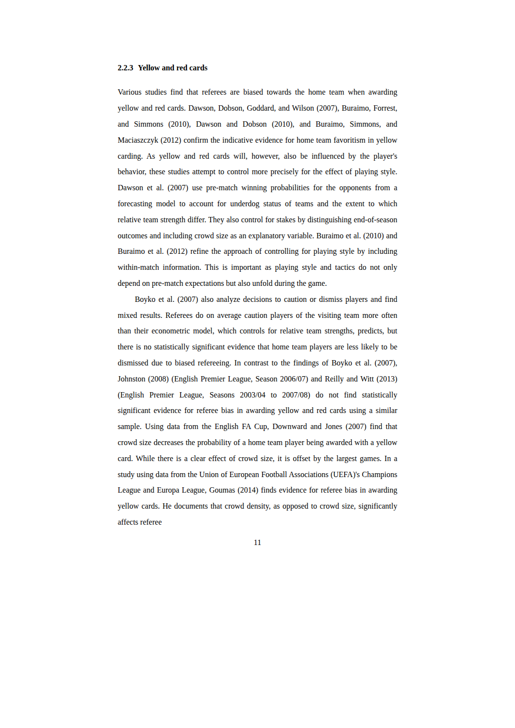2.2.3 Yellow and red cards
Various studies find that referees are biased towards the home team when awarding yellow and red cards. Dawson, Dobson, Goddard, and Wilson (2007), Buraimo, Forrest, and Simmons (2010), Dawson and Dobson (2010), and Buraimo, Simmons, and Maciaszczyk (2012) confirm the indicative evidence for home team favoritism in yellow carding. As yellow and red cards will, however, also be influenced by the player's behavior, these studies attempt to control more precisely for the effect of playing style. Dawson et al. (2007) use pre-match winning probabilities for the opponents from a forecasting model to account for underdog status of teams and the extent to which relative team strength differ. They also control for stakes by distinguishing end-of-season outcomes and including crowd size as an explanatory variable. Buraimo et al. (2010) and Buraimo et al. (2012) refine the approach of controlling for playing style by including within-match information. This is important as playing style and tactics do not only depend on pre-match expectations but also unfold during the game.
Boyko et al. (2007) also analyze decisions to caution or dismiss players and find mixed results. Referees do on average caution players of the visiting team more often than their econometric model, which controls for relative team strengths, predicts, but there is no statistically significant evidence that home team players are less likely to be dismissed due to biased refereeing. In contrast to the findings of Boyko et al. (2007), Johnston (2008) (English Premier League, Season 2006/07) and Reilly and Witt (2013) (English Premier League, Seasons 2003/04 to 2007/08) do not find statistically significant evidence for referee bias in awarding yellow and red cards using a similar sample. Using data from the English FA Cup, Downward and Jones (2007) find that crowd size decreases the probability of a home team player being awarded with a yellow card. While there is a clear effect of crowd size, it is offset by the largest games. In a study using data from the Union of European Football Associations (UEFA)'s Champions League and Europa League, Goumas (2014) finds evidence for referee bias in awarding yellow cards. He documents that crowd density, as opposed to crowd size, significantly affects referee
11